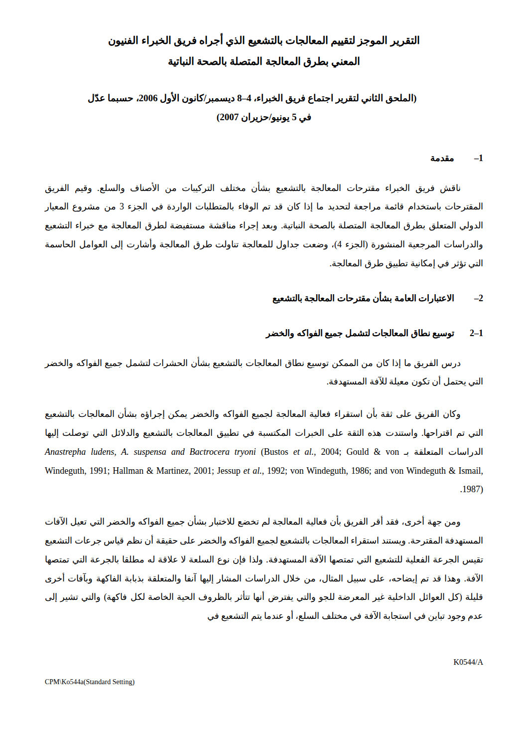التقرير الموجز لتقييم المعالجات بالتشعيع الذي أجراه فريق الخبراء الفنيون
المعني بطرق المعالجة المتصلة بالصحة النباتية
(الملحق الثاني لتقرير اجتماع فريق الخبراء، 4–8 ديسمبر/كانون الأول 2006، حسبما عدّل
في 5 يونيو/حزيران 2007)
1–مقدمة
ناقش فريق الخبراء مقترحات المعالجة بالتشعيع بشأن مختلف التركيبات من الأصناف والسلع. وقيم الفريق المقترحات باستخدام قائمة مراجعة لتحديد ما إذا كان قد تم الوفاء بالمتطلبات الواردة في الجزء 3 من مشروع المعيار الدولي المتعلق بطرق المعالجة المتصلة بالصحة النباتية. وبعد إجراء مناقشة مستفيضة لطرق المعالجة مع خبراء التشعيع والدراسات المرجعية المنشورة (الجزء 4)، وضعت جداول للمعالجة تناولت طرق المعالجة وأشارت إلى العوامل الحاسمة التي تؤثر في إمكانية تطبيق طرق المعالجة.
2–الاعتبارات العامة بشأن مقترحات المعالجة بالتشعيع
1–2توسيع نطاق المعالجات لتشمل جميع الفواكه والخضر
درس الفريق ما إذا كان من الممكن توسيع نطاق المعالجات بالتشعيع بشأن الحشرات لتشمل جميع الفواكه والخضر التي يحتمل أن تكون معيلة للآفة المستهدفة.
وكان الفريق على ثقة بأن استقراء فعالية المعالجة لجميع الفواكه والخضر يمكن إجراؤه بشأن المعالجات بالتشعيع التي تم اقتراحها. واستندت هذه الثقة على الخبرات المكتسبة في تطبيق المعالجات بالتشعيع والدلائل التي توصلت إليها الدراسات المتعلقة بـ Anastrepha ludens, A. suspensa and Bactrocera tryoni (Bustos et al., 2004; Gould & von Windeguth, 1991; Hallman & Martinez, 2001; Jessup et al., 1992; von Windeguth, 1986; and von Windeguth & Ismail, 1987).
ومن جهة أخرى، فقد أقر الفريق بأن فعالية المعالجة لم تخضع للاختبار بشأن جميع الفواكه والخضر التي تعيل الآفات المستهدفة المقترحة. ويستند استقراء المعالجات بالتشعيع لجميع الفواكه والخضر على حقيقة أن نظم قياس جرعات التشعيع تقيس الجرعة الفعلية للتشعيع التي تمتصها الآفة المستهدفة. ولذا فإن نوع السلعة لا علاقة له مطلقا بالجرعة التي تمتصها الآفة. وهذا قد تم إيضاحه، على سبيل المثال، من خلال الدراسات المشار إليها آنفا والمتعلقة بذبابة الفاكهة وبآفات أخرى قليلة (كل العوائل الداخلية غير المعرضة للجو والتي يفترض أنها تتأثر بالظروف الحية الخاصة لكل فاكهة) والتي تشير إلى عدم وجود تباين في استجابة الآفة في مختلف السلع، أو عندما يتم التشعيع في
K0544/A
CPM\Ko544a(Standard Setting)